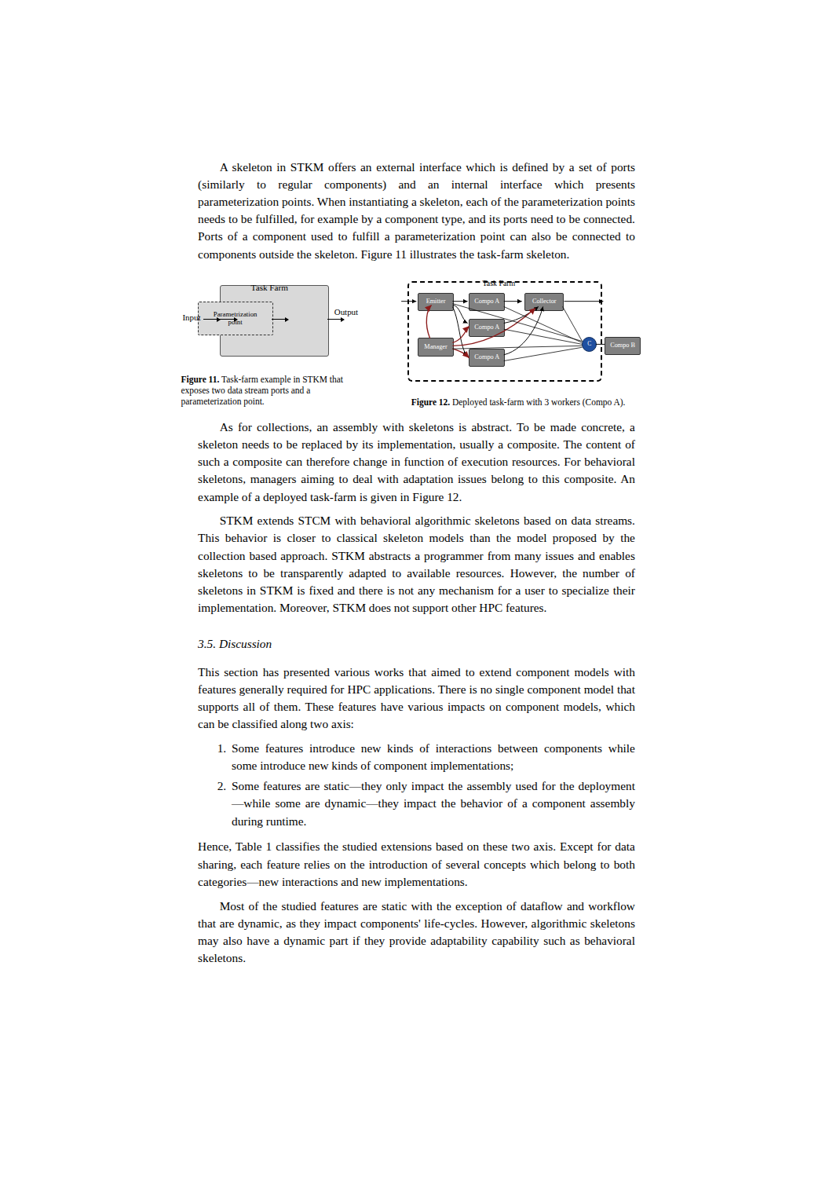A skeleton in STKM offers an external interface which is defined by a set of ports (similarly to regular components) and an internal interface which presents parameterization points. When instantiating a skeleton, each of the parameterization points needs to be fulfilled, for example by a component type, and its ports need to be connected. Ports of a component used to fulfill a parameterization point can also be connected to components outside the skeleton. Figure 11 illustrates the task-farm skeleton.
Task Farm
Parametrization
point
Input
Output
Figure 11. Task-farm example in STKM that exposes two data stream ports and a parameterization point.
Task Farm
Emitter
Compo A
Collector
Compo A
Manager
Compo A
C
Compo B
Figure 12. Deployed task-farm with 3 workers (Compo A).
As for collections, an assembly with skeletons is abstract. To be made concrete, a skeleton needs to be replaced by its implementation, usually a composite. The content of such a composite can therefore change in function of execution resources. For behavioral skeletons, managers aiming to deal with adaptation issues belong to this composite. An example of a deployed task-farm is given in Figure 12.
STKM extends STCM with behavioral algorithmic skeletons based on data streams. This behavior is closer to classical skeleton models than the model proposed by the collection based approach. STKM abstracts a programmer from many issues and enables skeletons to be transparently adapted to available resources. However, the number of skeletons in STKM is fixed and there is not any mechanism for a user to specialize their implementation. Moreover, STKM does not support other HPC features.
3.5. Discussion
This section has presented various works that aimed to extend component models with features generally required for HPC applications. There is no single component model that supports all of them. These features have various impacts on component models, which can be classified along two axis:
Some features introduce new kinds of interactions between components while some introduce new kinds of component implementations;
Some features are static—they only impact the assembly used for the deployment—while some are dynamic—they impact the behavior of a component assembly during runtime.
Hence, Table 1 classifies the studied extensions based on these two axis. Except for data sharing, each feature relies on the introduction of several concepts which belong to both categories—new interactions and new implementations.
Most of the studied features are static with the exception of dataflow and workflow that are dynamic, as they impact components' life-cycles. However, algorithmic skeletons may also have a dynamic part if they provide adaptability capability such as behavioral skeletons.